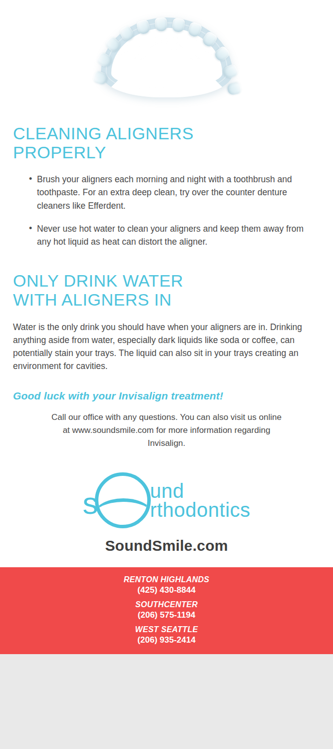CLEANING ALIGNERS
PROPERLY
Brush your aligners each morning and night with a toothbrush and toothpaste. For an extra deep clean, try over the counter denture cleaners like Efferdent.
Never use hot water to clean your aligners and keep them away from any hot liquid as heat can distort the aligner.
ONLY DRINK WATER
WITH ALIGNERS IN
Water is the only drink you should have when your aligners are in. Drinking anything aside from water, especially dark liquids like soda or coffee, can potentially stain your trays. The liquid can also sit in your trays creating an environment for cavities.
Good luck with your Invisalign treatment!
Call our office with any questions. You can also visit us online at www.soundsmile.com for more information regarding Invisalign.
s und rthodontics
SoundSmile.com
RENTON HIGHLANDS (425) 430-8844
SOUTHCENTER (206) 575-1194
WEST SEATTLE (206) 935-2414